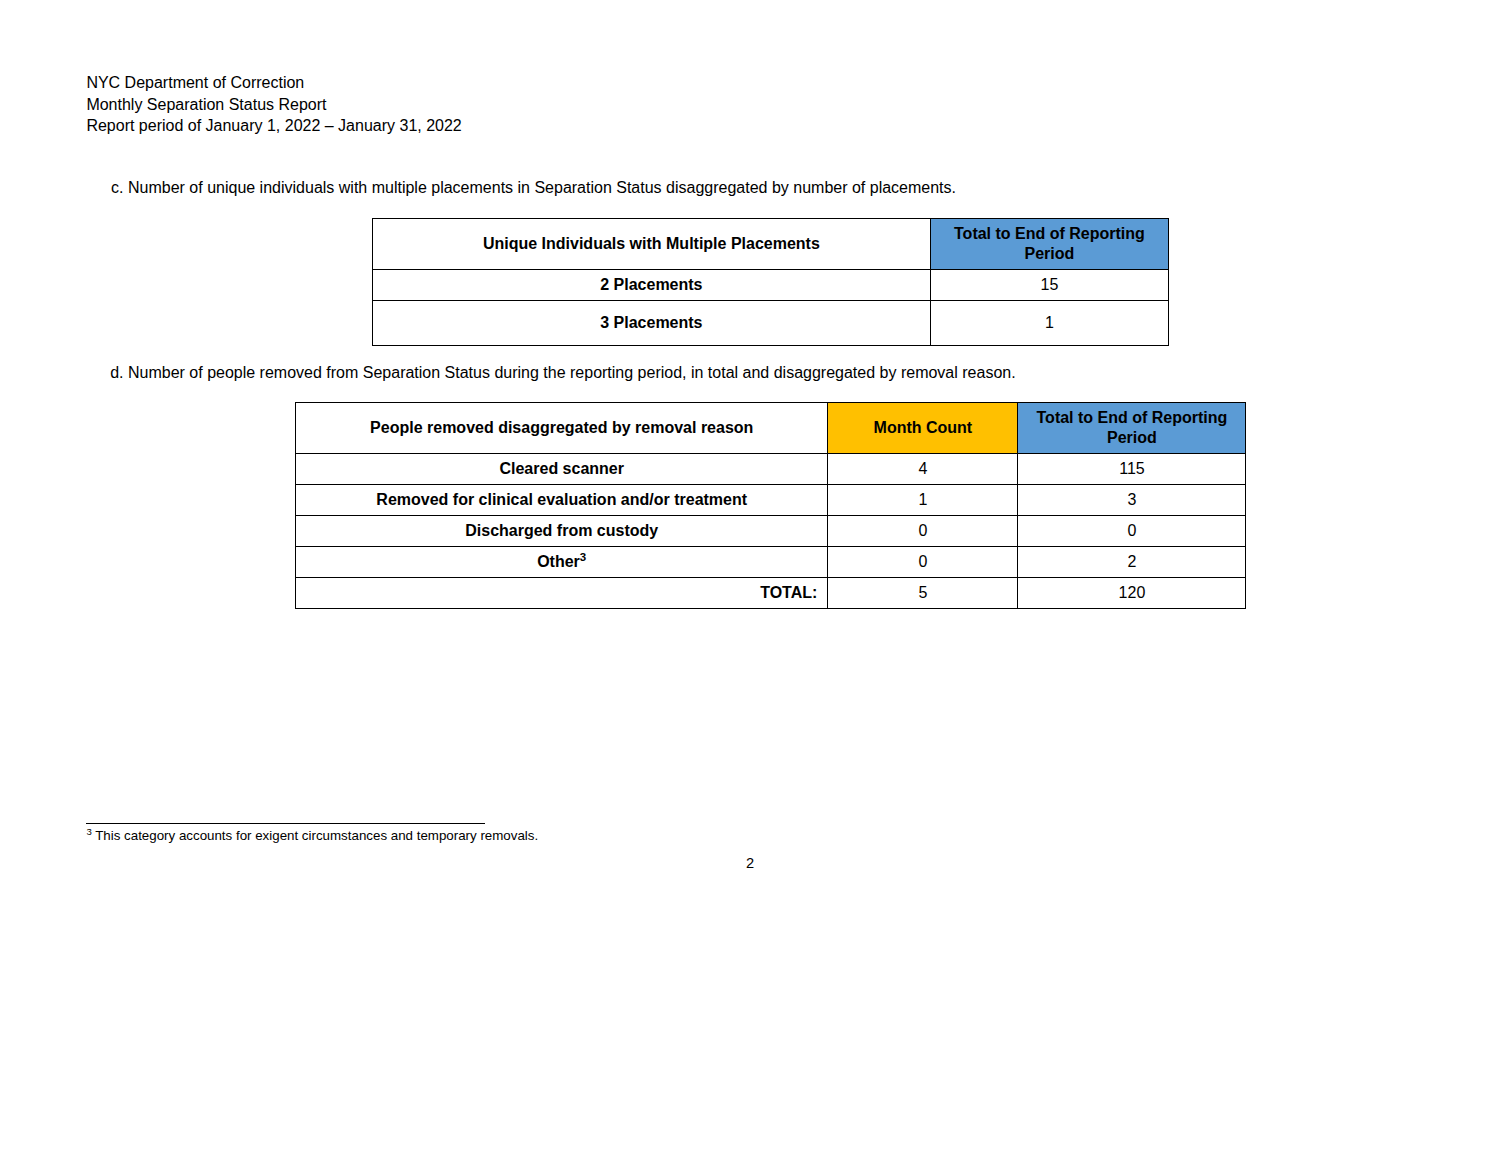NYC Department of Correction
Monthly Separation Status Report
Report period of January 1, 2022 – January 31, 2022
Number of unique individuals with multiple placements in Separation Status disaggregated by number of placements.
| Unique Individuals with Multiple Placements | Total to End of Reporting Period |
| --- | --- |
| 2 Placements | 15 |
| 3 Placements | 1 |
Number of people removed from Separation Status during the reporting period, in total and disaggregated by removal reason.
| People removed disaggregated by removal reason | Month Count | Total to End of Reporting Period |
| --- | --- | --- |
| Cleared scanner | 4 | 115 |
| Removed for clinical evaluation and/or treatment | 1 | 3 |
| Discharged from custody | 0 | 0 |
| Other 3 | 0 | 2 |
| TOTAL: | 5 | 120 |
3 This category accounts for exigent circumstances and temporary removals.
2